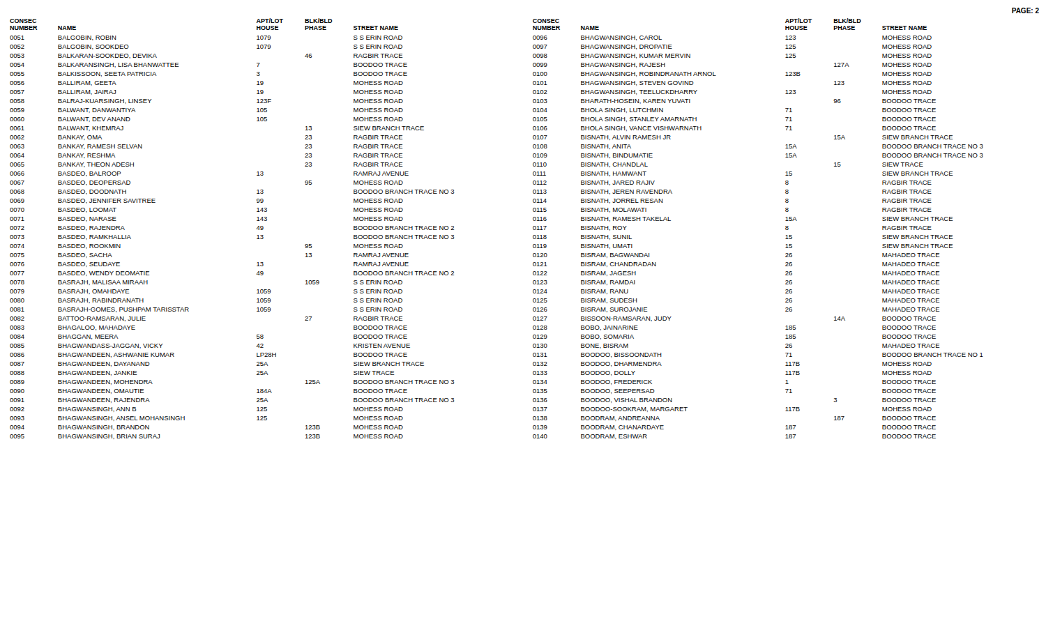PAGE: 2
| CONSEC NUMBER | NAME | APT/LOT HOUSE | BLK/BLD PHASE | STREET NAME | | CONSEC NUMBER | NAME | APT/LOT HOUSE | BLK/BLD PHASE | STREET NAME |
| --- | --- | --- | --- | --- | --- | --- | --- | --- | --- | --- |
| 0051 | BALGOBIN, ROBIN | 1079 | | S S ERIN ROAD | | 0096 | BHAGWANSINGH, CAROL | 123 | | MOHESS ROAD |
| 0052 | BALGOBIN, SOOKDEO | 1079 | | S S ERIN ROAD | | 0097 | BHAGWANSINGH, DROPATIE | 125 | | MOHESS ROAD |
| 0053 | BALKARAN-SOOKDEO, DEVIKA | | 46 | RAGBIR TRACE | | 0098 | BHAGWANSINGH, KUMAR MERVIN | 125 | | MOHESS ROAD |
| 0054 | BALKARANSINGH, LISA BHANWATTEE | 7 | | BOODOO TRACE | | 0099 | BHAGWANSINGH, RAJESH | | 127A | MOHESS ROAD |
| 0055 | BALKISSOON, SEETA PATRICIA | 3 | | BOODOO TRACE | | 0100 | BHAGWANSINGH, ROBINDRANATH ARNOL | 123B | | MOHESS ROAD |
| 0056 | BALLIRAM, GEETA | 19 | | MOHESS ROAD | | 0101 | BHAGWANSINGH, STEVEN GOVIND | | 123 | MOHESS ROAD |
| 0057 | BALLIRAM, JAIRAJ | 19 | | MOHESS ROAD | | 0102 | BHAGWANSINGH, TEELUCKDHARRY | 123 | | MOHESS ROAD |
| 0058 | BALRAJ-KUARSINGH, LINSEY | 123F | | MOHESS ROAD | | 0103 | BHARATH-HOSEIN, KAREN YUVATI | | 96 | BOODOO TRACE |
| 0059 | BALWANT, DANWANTIYA | 105 | | MOHESS ROAD | | 0104 | BHOLA SINGH, LUTCHMIN | 71 | | BOODOO TRACE |
| 0060 | BALWANT, DEV ANAND | 105 | | MOHESS ROAD | | 0105 | BHOLA SINGH, STANLEY AMARNATH | 71 | | BOODOO TRACE |
| 0061 | BALWANT, KHEMRAJ | | 13 | SIEW BRANCH TRACE | | 0106 | BHOLA SINGH, VANCE VISHWARNATH | 71 | | BOODOO TRACE |
| 0062 | BANKAY, OMA | | 23 | RAGBIR TRACE | | 0107 | BISNATH, ALVIN RAMESH JR | | 15A | SIEW BRANCH TRACE |
| 0063 | BANKAY, RAMESH SELVAN | | 23 | RAGBIR TRACE | | 0108 | BISNATH, ANITA | 15A | | BOODOO BRANCH TRACE NO 3 |
| 0064 | BANKAY, RESHMA | | 23 | RAGBIR TRACE | | 0109 | BISNATH, BINDUMATIE | 15A | | BOODOO BRANCH TRACE NO 3 |
| 0065 | BANKAY, THEON ADESH | | 23 | RAGBIR TRACE | | 0110 | BISNATH, CHANDLAL | | 15 | SIEW TRACE |
| 0066 | BASDEO, BALROOP | 13 | | RAMRAJ AVENUE | | 0111 | BISNATH, HAMWANT | 15 | | SIEW BRANCH TRACE |
| 0067 | BASDEO, DEOPERSAD | | 95 | MOHESS ROAD | | 0112 | BISNATH, JARED RAJIV | 8 | | RAGBIR TRACE |
| 0068 | BASDEO, DOODNATH | 13 | | BOODOO BRANCH TRACE NO 3 | | 0113 | BISNATH, JEREN RAVENDRA | 8 | | RAGBIR TRACE |
| 0069 | BASDEO, JENNIFER SAVITREE | 99 | | MOHESS ROAD | | 0114 | BISNATH, JORREL RESAN | 8 | | RAGBIR TRACE |
| 0070 | BASDEO, LOOMAT | 143 | | MOHESS ROAD | | 0115 | BISNATH, MOLAWATI | 8 | | RAGBIR TRACE |
| 0071 | BASDEO, NARASE | 143 | | MOHESS ROAD | | 0116 | BISNATH, RAMESH TAKELAL | 15A | | SIEW BRANCH TRACE |
| 0072 | BASDEO, RAJENDRA | 49 | | BOODOO BRANCH TRACE NO 2 | | 0117 | BISNATH, ROY | 8 | | RAGBIR TRACE |
| 0073 | BASDEO, RAMKHALLIA | 13 | | BOODOO BRANCH TRACE NO 3 | | 0118 | BISNATH, SUNIL | 15 | | SIEW BRANCH TRACE |
| 0074 | BASDEO, ROOKMIN | | 95 | MOHESS ROAD | | 0119 | BISNATH, UMATI | 15 | | SIEW BRANCH TRACE |
| 0075 | BASDEO, SACHA | | 13 | RAMRAJ AVENUE | | 0120 | BISRAM, BAGWANDAI | 26 | | MAHADEO TRACE |
| 0076 | BASDEO, SEUDAYE | 13 | | RAMRAJ AVENUE | | 0121 | BISRAM, CHANDRADAN | 26 | | MAHADEO TRACE |
| 0077 | BASDEO, WENDY DEOMATIE | 49 | | BOODOO BRANCH TRACE NO 2 | | 0122 | BISRAM, JAGESH | 26 | | MAHADEO TRACE |
| 0078 | BASRAJH, MALISAA MIRAAH | | 1059 | S S ERIN ROAD | | 0123 | BISRAM, RAMDAI | 26 | | MAHADEO TRACE |
| 0079 | BASRAJH, OMAHDAYE | 1059 | | S S ERIN ROAD | | 0124 | BISRAM, RANU | 26 | | MAHADEO TRACE |
| 0080 | BASRAJH, RABINDRANATH | 1059 | | S S ERIN ROAD | | 0125 | BISRAM, SUDESH | 26 | | MAHADEO TRACE |
| 0081 | BASRAJH-GOMES, PUSHPAM TARISSTAR | 1059 | | S S ERIN ROAD | | 0126 | BISRAM, SUROJANIE | 26 | | MAHADEO TRACE |
| 0082 | BATTOO-RAMSARAN, JULIE | | 27 | RAGBIR TRACE | | 0127 | BISSOON-RAMSARAN, JUDY | | 14A | BOODOO TRACE |
| 0083 | BHAGALOO, MAHADAYE | | | BOODOO TRACE | | 0128 | BOBO, JAINARINE | 185 | | BOODOO TRACE |
| 0084 | BHAGGAN, MEERA | 58 | | BOODOO TRACE | | 0129 | BOBO, SOMARIA | 185 | | BOODOO TRACE |
| 0085 | BHAGWANDASS-JAGGAN, VICKY | 42 | | KRISTEN AVENUE | | 0130 | BONE, BISRAM | 26 | | MAHADEO TRACE |
| 0086 | BHAGWANDEEN, ASHWANIE KUMAR | LP28H | | BOODOO TRACE | | 0131 | BOODOO, BISSOONDATH | 71 | | BOODOO BRANCH TRACE NO 1 |
| 0087 | BHAGWANDEEN, DAYANAND | 25A | | SIEW BRANCH TRACE | | 0132 | BOODOO, DHARMENDRA | 117B | | MOHESS ROAD |
| 0088 | BHAGWANDEEN, JANKIE | 25A | | SIEW TRACE | | 0133 | BOODOO, DOLLY | 117B | | MOHESS ROAD |
| 0089 | BHAGWANDEEN, MOHENDRA | | 125A | BOODOO BRANCH TRACE NO 3 | | 0134 | BOODOO, FREDERICK | 1 | | BOODOO TRACE |
| 0090 | BHAGWANDEEN, OMAUTIE | 184A | | BOODOO TRACE | | 0135 | BOODOO, SEEPERSAD | 71 | | BOODOO TRACE |
| 0091 | BHAGWANDEEN, RAJENDRA | 25A | | BOODOO BRANCH TRACE NO 3 | | 0136 | BOODOO, VISHAL BRANDON | | 3 | BOODOO TRACE |
| 0092 | BHAGWANSINGH, ANN B | 125 | | MOHESS ROAD | | 0137 | BOODOO-SOOKRAM, MARGARET | 117B | | MOHESS ROAD |
| 0093 | BHAGWANSINGH, ANSEL MOHANSINGH | 125 | | MOHESS ROAD | | 0138 | BOODRAM, ANDREANNA | | 187 | BOODOO TRACE |
| 0094 | BHAGWANSINGH, BRANDON | | 123B | MOHESS ROAD | | 0139 | BOODRAM, CHANARDAYE | 187 | | BOODOO TRACE |
| 0095 | BHAGWANSINGH, BRIAN SURAJ | | 123B | MOHESS ROAD | | 0140 | BOODRAM, ESHWAR | 187 | | BOODOO TRACE |